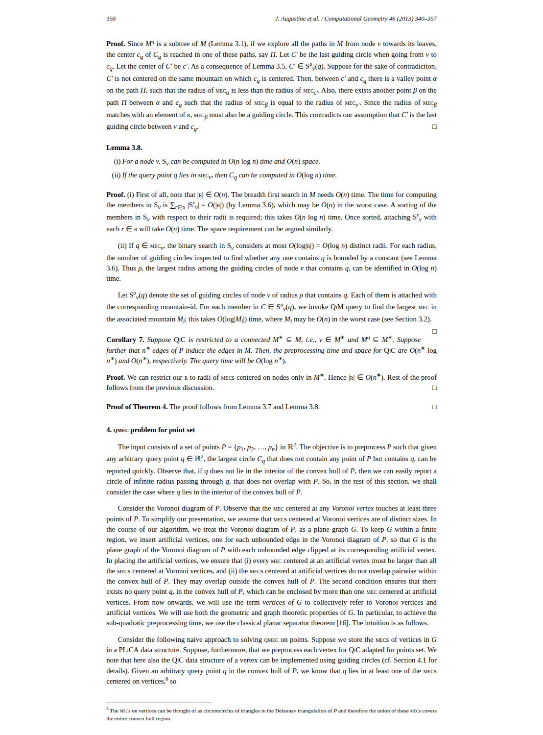350 J. Augustine et al. / Computational Geometry 46 (2013) 340–357
Proof. Since Mq is a subtree of M (Lemma 3.1), if we explore all the paths in M from node v towards its leaves, the center cq of Cq is reached in one of these paths, say Π. Let C′ be the last guiding circle when going from v to cq. Let the center of C′ be c′. As a consequence of Lemma 3.5, C′ ∈ Sρv(q). Suppose for the sake of contradiction, C′ is not centered on the same mountain on which cq is centered. Then, between c′ and cq there is a valley point α on the path Π, such that the radius of mecα is less than the radius of mecc′. Also, there exists another point β on the path Π between α and cq such that the radius of mecβ is equal to the radius of mecv′. Since the radius of mecβ matches with an element of r, mecβ must also be a guiding circle. This contradicts our assumption that C′ is the last guiding circle between v and cq. □
Lemma 3.8.
(i) For a node v, Sv can be computed in O(n log n) time and O(n) space.
(ii) If the query point q lies in mecv, then Cq can be computed in O(log n) time.
Proof. (i) First of all, note that |r| ∈ O(n). The breadth first search in M needs O(n) time. The time for computing the members in Sv is ∑r∈r |Srv| = O(|r|) (by Lemma 3.6), which may be O(n) in the worst case. A sorting of the members in Sv with respect to their radii is required; this takes O(n log n) time. Once sorted, attaching Srv with each r ∈ r will take O(n) time. The space requirement can be argued similarly.
(ii) If q ∈ mecv, the binary search in Sv considers at most O(log|r|) = O(log n) distinct radii. For each radius, the number of guiding circles inspected to find whether any one contains q is bounded by a constant (see Lemma 3.6). Thus ρ, the largest radius among the guiding circles of node v that contains q, can be identified in O(log n) time.
Let Sρv(q) denote the set of guiding circles of node v of radius ρ that contains q. Each of them is attached with the corresponding mountain-id. For each member in C ∈ Sρv(q), we invoke QiM query to find the largest mec in the associated mountain Mi; this takes O(log|Mi|) time, where Mi may be O(n) in the worst case (see Section 3.2). □
Corollary 7. Suppose QiC is restricted to a connected M∗ ⊆ M, i.e., v ∈ M∗ and Mq ⊆ M∗. Suppose further that n∗ edges of P induce the edges in M. Then, the preprocessing time and space for QiC are O(n∗ log n∗) and O(n∗), respectively. The query time will be O(log n∗).
Proof. We can restrict our r to radii of mecs centered on nodes only in M∗. Hence |r| ∈ O(n∗). Rest of the proof follows from the previous discussion. □
Proof of Theorem 4. The proof follows from Lemma 3.7 and Lemma 3.8. □
4. qmec problem for point set
The input consists of a set of points P = {p1, p2, …, pn} in ℝ2. The objective is to preprocess P such that given any arbitrary query point q ∈ ℝ2, the largest circle Cq that does not contain any point of P but contains q, can be reported quickly. Observe that, if q does not lie in the interior of the convex hull of P, then we can easily report a circle of infinite radius passing through q, that does not overlap with P. So, in the rest of this section, we shall consider the case where q lies in the interior of the convex hull of P.
Consider the Voronoi diagram of P. Observe that the mec centered at any Voronoi vertex touches at least three points of P. To simplify our presentation, we assume that mecs centered at Voronoi vertices are of distinct sizes. In the course of our algorithm, we treat the Voronoi diagram of P, as a plane graph G. To keep G within a finite region, we insert artificial vertices, one for each unbounded edge in the Voronoi diagram of P, so that G is the plane graph of the Voronoi diagram of P with each unbounded edge clipped at its corresponding artificial vertex. In placing the artificial vertices, we ensure that (i) every mec centered at an artificial vertex must be larger than all the mecs centered at Voronoi vertices, and (ii) the mecs centered at artificial vertices do not overlap pairwise within the convex hull of P. They may overlap outside the convex hull of P. The second condition ensures that there exists no query point q, in the convex hull of P, which can be enclosed by more than one mec centered at artificial vertices. From now onwards, we will use the term vertices of G to collectively refer to Voronoi vertices and artificial vertices. We will use both the geometric and graph theoretic properties of G. In particular, to achieve the sub-quadratic preprocessing time, we use the classical planar separator theorem [16]. The intuition is as follows.
Consider the following naive approach to solving qmec on points. Suppose we store the mecs of vertices in G in a PLiCA data structure. Suppose, furthermore, that we preprocess each vertex for QiC adapted for points set. We note that here also the QiC data structure of a vertex can be implemented using guiding circles (cf. Section 4.1 for details). Given an arbitrary query point q in the convex hull of P, we know that q lies in at least one of the mecs centered on vertices,6 so
6 The mecs on vertices can be thought of as circumcircles of triangles in the Delaunay triangulation of P and therefore the union of these mecs covers the entire convex hull region.